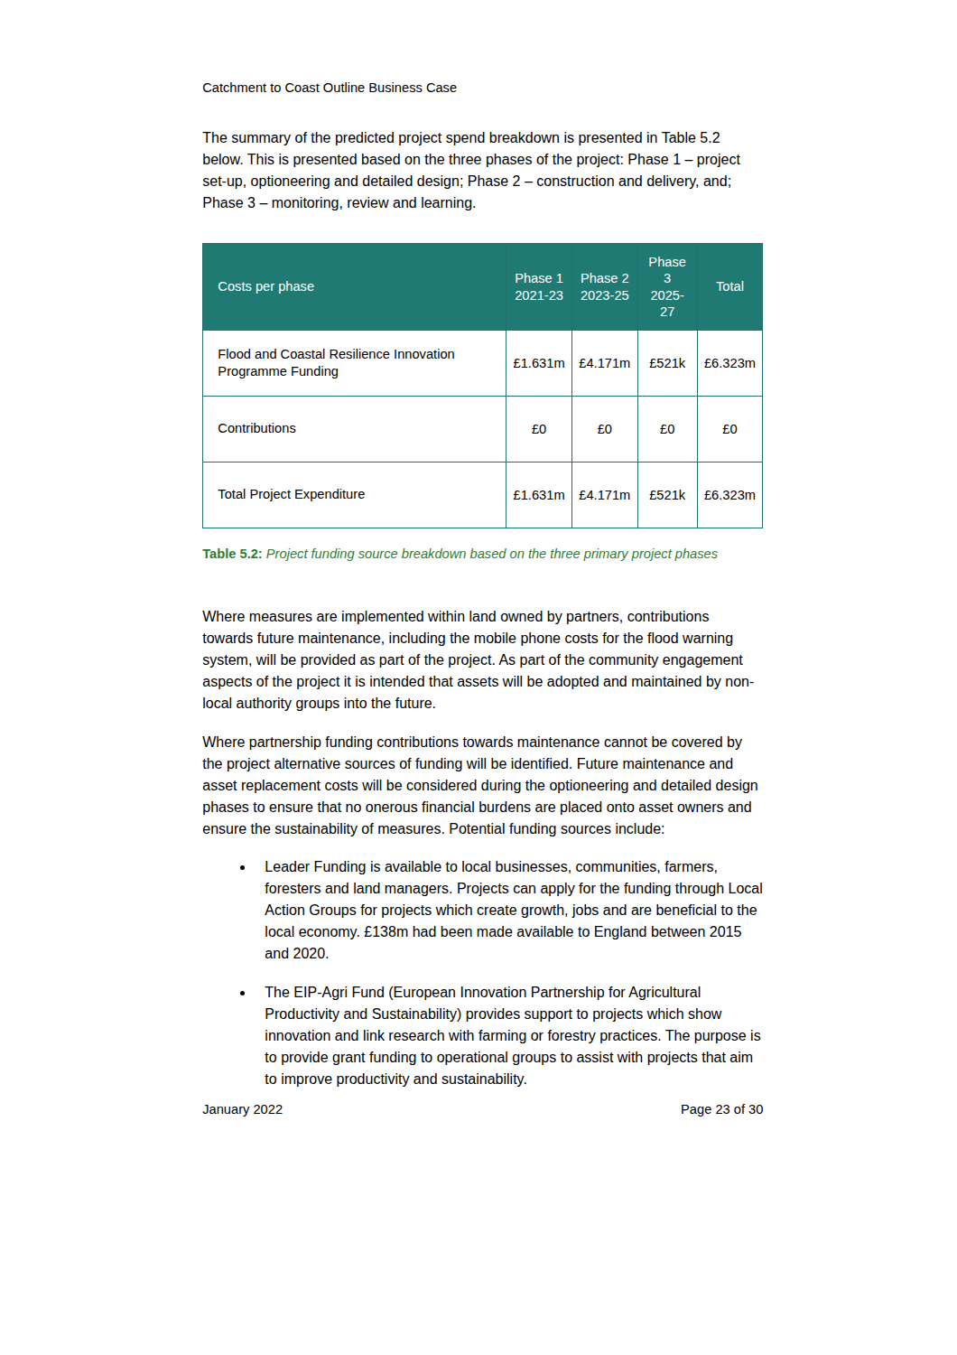Catchment to Coast Outline Business Case
The summary of the predicted project spend breakdown is presented in Table 5.2 below. This is presented based on the three phases of the project: Phase 1 – project set-up, optioneering and detailed design; Phase 2 – construction and delivery, and; Phase 3 – monitoring, review and learning.
| Costs per phase | Phase 1 2021-23 | Phase 2 2023-25 | Phase 3 2025-27 | Total |
| --- | --- | --- | --- | --- |
| Flood and Coastal Resilience Innovation Programme Funding | £1.631m | £4.171m | £521k | £6.323m |
| Contributions | £0 | £0 | £0 | £0 |
| Total Project Expenditure | £1.631m | £4.171m | £521k | £6.323m |
Table 5.2: Project funding source breakdown based on the three primary project phases
Where measures are implemented within land owned by partners, contributions towards future maintenance, including the mobile phone costs for the flood warning system, will be provided as part of the project. As part of the community engagement aspects of the project it is intended that assets will be adopted and maintained by non-local authority groups into the future.
Where partnership funding contributions towards maintenance cannot be covered by the project alternative sources of funding will be identified. Future maintenance and asset replacement costs will be considered during the optioneering and detailed design phases to ensure that no onerous financial burdens are placed onto asset owners and ensure the sustainability of measures. Potential funding sources include:
Leader Funding is available to local businesses, communities, farmers, foresters and land managers. Projects can apply for the funding through Local Action Groups for projects which create growth, jobs and are beneficial to the local economy. £138m had been made available to England between 2015 and 2020.
The EIP-Agri Fund (European Innovation Partnership for Agricultural Productivity and Sustainability) provides support to projects which show innovation and link research with farming or forestry practices. The purpose is to provide grant funding to operational groups to assist with projects that aim to improve productivity and sustainability.
January 2022 Page 23 of 30